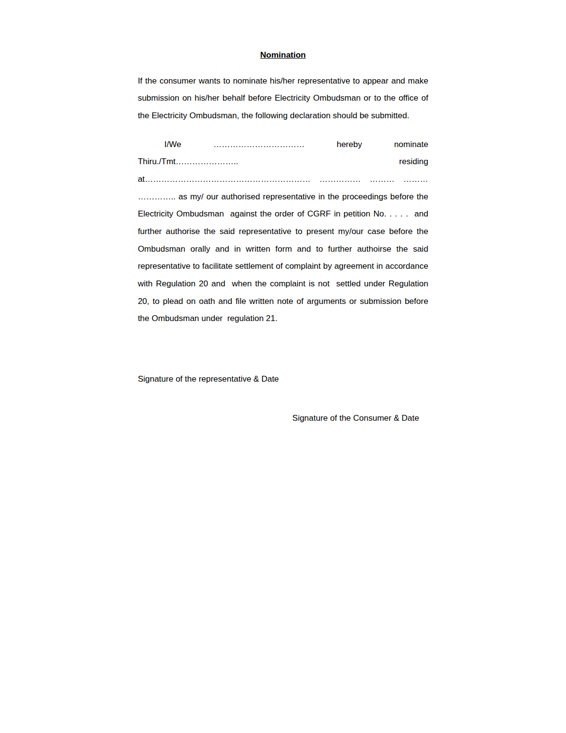Nomination
If the consumer wants to nominate his/her representative to appear and make submission on his/her behalf before Electricity Ombudsman or to the office of the Electricity Ombudsman, the following declaration should be submitted.
I/We …………………………… hereby nominate Thiru./Tmt………………….. residing at…………………………………………………… …………… ……… ……… ………….. as my/ our authorised representative in the proceedings before the Electricity Ombudsman against the order of CGRF in petition No. . . . . and further authorise the said representative to present my/our case before the Ombudsman orally and in written form and to further authoirse the said representative to facilitate settlement of complaint by agreement in accordance with Regulation 20 and when the complaint is not settled under Regulation 20, to plead on oath and file written note of arguments or submission before the Ombudsman under regulation 21.
Signature of the representative & Date
Signature of the Consumer & Date